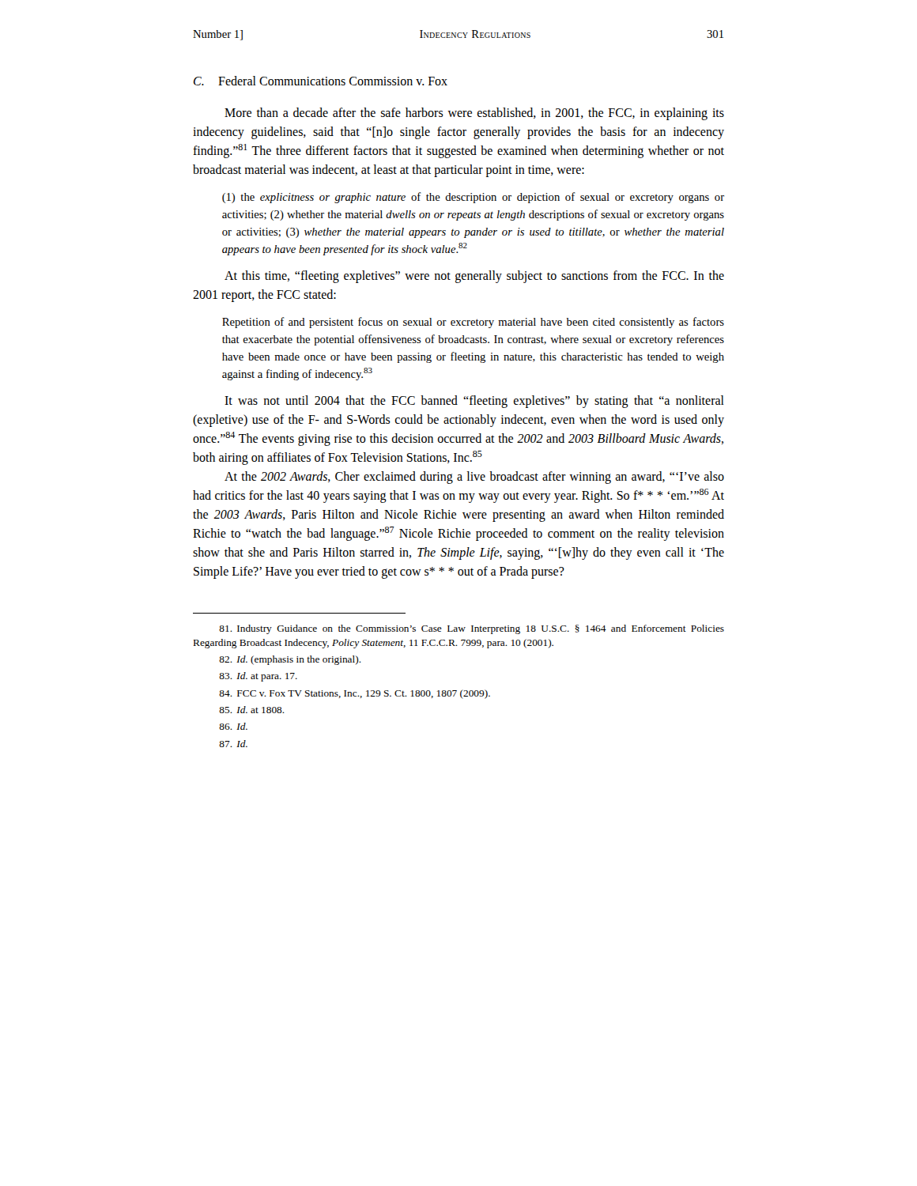Number 1] Indecency Regulations 301
C. Federal Communications Commission v. Fox
More than a decade after the safe harbors were established, in 2001, the FCC, in explaining its indecency guidelines, said that “[n]o single factor generally provides the basis for an indecency finding.”81 The three different factors that it suggested be examined when determining whether or not broadcast material was indecent, at least at that particular point in time, were:
(1) the explicitness or graphic nature of the description or depiction of sexual or excretory organs or activities; (2) whether the material dwells on or repeats at length descriptions of sexual or excretory organs or activities; (3) whether the material appears to pander or is used to titillate, or whether the material appears to have been presented for its shock value.82
At this time, “fleeting expletives” were not generally subject to sanctions from the FCC. In the 2001 report, the FCC stated:
Repetition of and persistent focus on sexual or excretory material have been cited consistently as factors that exacerbate the potential offensiveness of broadcasts. In contrast, where sexual or excretory references have been made once or have been passing or fleeting in nature, this characteristic has tended to weigh against a finding of indecency.83
It was not until 2004 that the FCC banned “fleeting expletives” by stating that “a nonliteral (expletive) use of the F- and S-Words could be actionably indecent, even when the word is used only once.”84 The events giving rise to this decision occurred at the 2002 and 2003 Billboard Music Awards, both airing on affiliates of Fox Television Stations, Inc.85
At the 2002 Awards, Cher exclaimed during a live broadcast after winning an award, “‘I’ve also had critics for the last 40 years saying that I was on my way out every year. Right. So f* * * ‘em.’”86 At the 2003 Awards, Paris Hilton and Nicole Richie were presenting an award when Hilton reminded Richie to “watch the bad language.”87 Nicole Richie proceeded to comment on the reality television show that she and Paris Hilton starred in, The Simple Life, saying, “‘[w]hy do they even call it ‘The Simple Life?’ Have you ever tried to get cow s* * * out of a Prada purse?
81. Industry Guidance on the Commission’s Case Law Interpreting 18 U.S.C. § 1464 and Enforcement Policies Regarding Broadcast Indecency, Policy Statement, 11 F.C.C.R. 7999, para. 10 (2001).
82. Id. (emphasis in the original).
83. Id. at para. 17.
84. FCC v. Fox TV Stations, Inc., 129 S. Ct. 1800, 1807 (2009).
85. Id. at 1808.
86. Id.
87. Id.